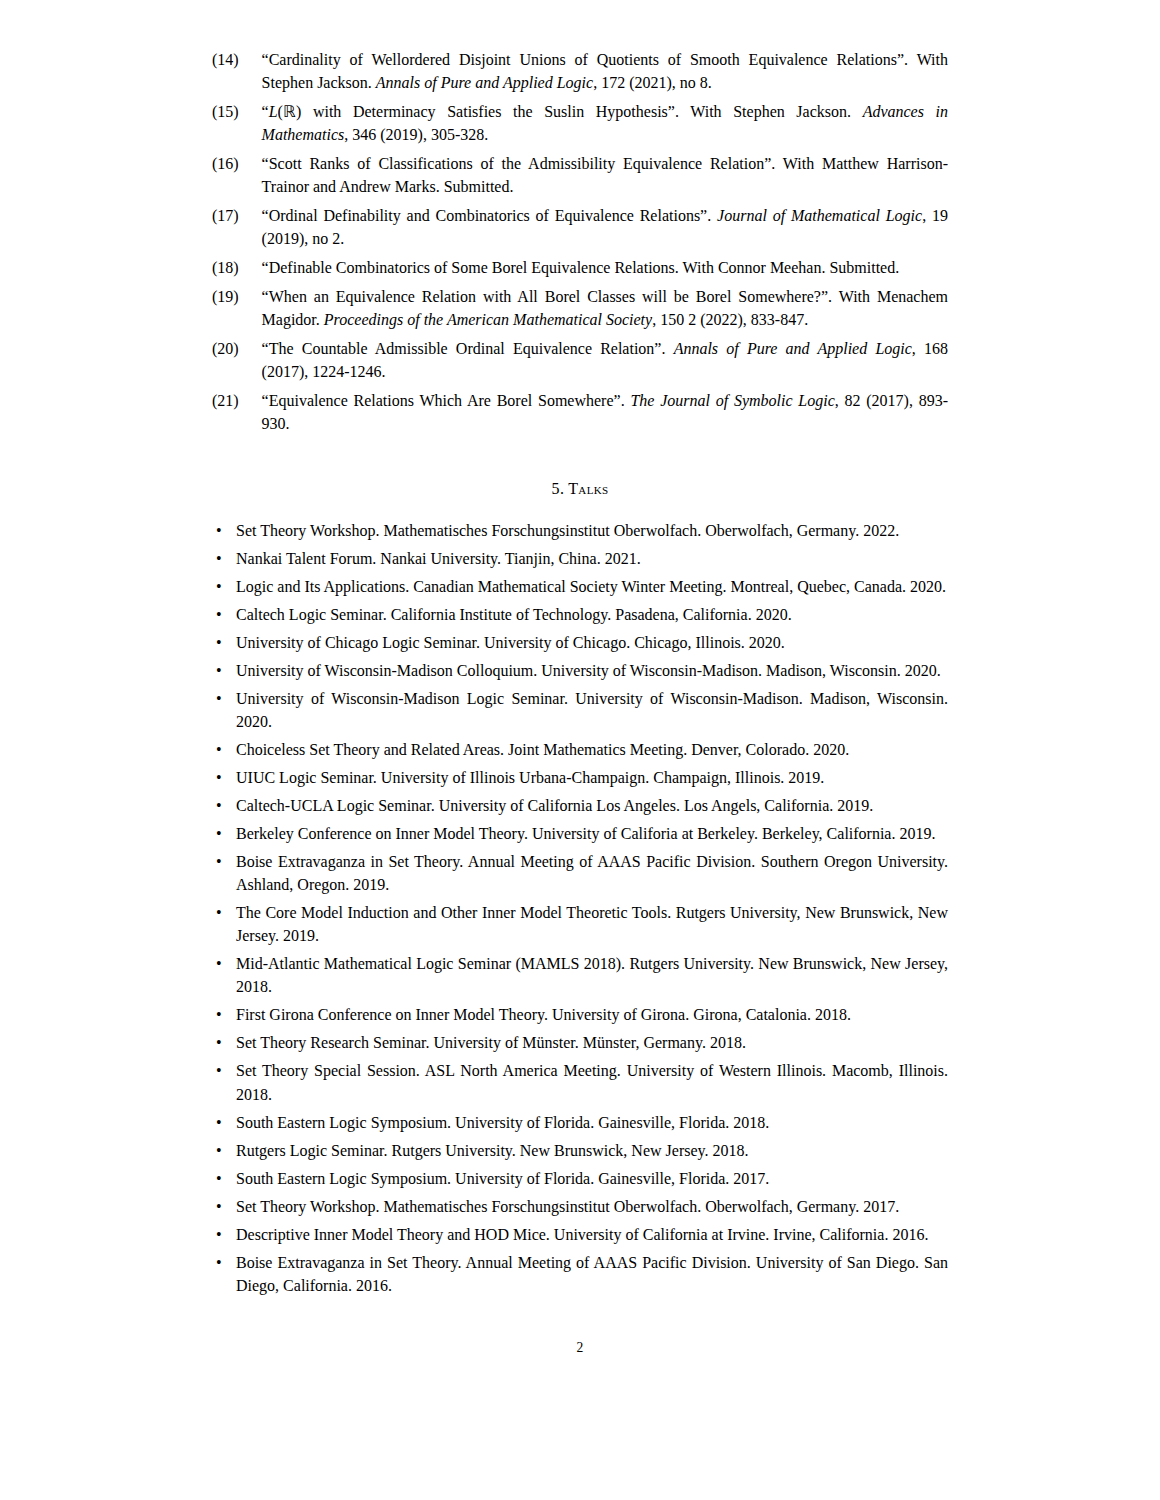(14)“Cardinality of Wellordered Disjoint Unions of Quotients of Smooth Equivalence Relations”. With Stephen Jackson. Annals of Pure and Applied Logic, 172 (2021), no 8.
(15)“L(ℝ) with Determinacy Satisfies the Suslin Hypothesis”. With Stephen Jackson. Advances in Mathematics, 346 (2019), 305-328.
(16)“Scott Ranks of Classifications of the Admissibility Equivalence Relation”. With Matthew Harrison-Trainor and Andrew Marks. Submitted.
(17)“Ordinal Definability and Combinatorics of Equivalence Relations”. Journal of Mathematical Logic, 19 (2019), no 2.
(18)“Definable Combinatorics of Some Borel Equivalence Relations. With Connor Meehan. Submitted.
(19)“When an Equivalence Relation with All Borel Classes will be Borel Somewhere?”. With Menachem Magidor. Proceedings of the American Mathematical Society, 150 2 (2022), 833-847.
(20)“The Countable Admissible Ordinal Equivalence Relation”. Annals of Pure and Applied Logic, 168 (2017), 1224-1246.
(21)“Equivalence Relations Which Are Borel Somewhere”. The Journal of Symbolic Logic, 82 (2017), 893-930.
5. Talks
Set Theory Workshop. Mathematisches Forschungsinstitut Oberwolfach. Oberwolfach, Germany. 2022.
Nankai Talent Forum. Nankai University. Tianjin, China. 2021.
Logic and Its Applications. Canadian Mathematical Society Winter Meeting. Montreal, Quebec, Canada. 2020.
Caltech Logic Seminar. California Institute of Technology. Pasadena, California. 2020.
University of Chicago Logic Seminar. University of Chicago. Chicago, Illinois. 2020.
University of Wisconsin-Madison Colloquium. University of Wisconsin-Madison. Madison, Wisconsin. 2020.
University of Wisconsin-Madison Logic Seminar. University of Wisconsin-Madison. Madison, Wisconsin. 2020.
Choiceless Set Theory and Related Areas. Joint Mathematics Meeting. Denver, Colorado. 2020.
UIUC Logic Seminar. University of Illinois Urbana-Champaign. Champaign, Illinois. 2019.
Caltech-UCLA Logic Seminar. University of California Los Angeles. Los Angels, California. 2019.
Berkeley Conference on Inner Model Theory. University of Califoria at Berkeley. Berkeley, California. 2019.
Boise Extravaganza in Set Theory. Annual Meeting of AAAS Pacific Division. Southern Oregon University. Ashland, Oregon. 2019.
The Core Model Induction and Other Inner Model Theoretic Tools. Rutgers University, New Brunswick, New Jersey. 2019.
Mid-Atlantic Mathematical Logic Seminar (MAMLS 2018). Rutgers University. New Brunswick, New Jersey, 2018.
First Girona Conference on Inner Model Theory. University of Girona. Girona, Catalonia. 2018.
Set Theory Research Seminar. University of Münster. Münster, Germany. 2018.
Set Theory Special Session. ASL North America Meeting. University of Western Illinois. Macomb, Illinois. 2018.
South Eastern Logic Symposium. University of Florida. Gainesville, Florida. 2018.
Rutgers Logic Seminar. Rutgers University. New Brunswick, New Jersey. 2018.
South Eastern Logic Symposium. University of Florida. Gainesville, Florida. 2017.
Set Theory Workshop. Mathematisches Forschungsinstitut Oberwolfach. Oberwolfach, Germany. 2017.
Descriptive Inner Model Theory and HOD Mice. University of California at Irvine. Irvine, California. 2016.
Boise Extravaganza in Set Theory. Annual Meeting of AAAS Pacific Division. University of San Diego. San Diego, California. 2016.
2